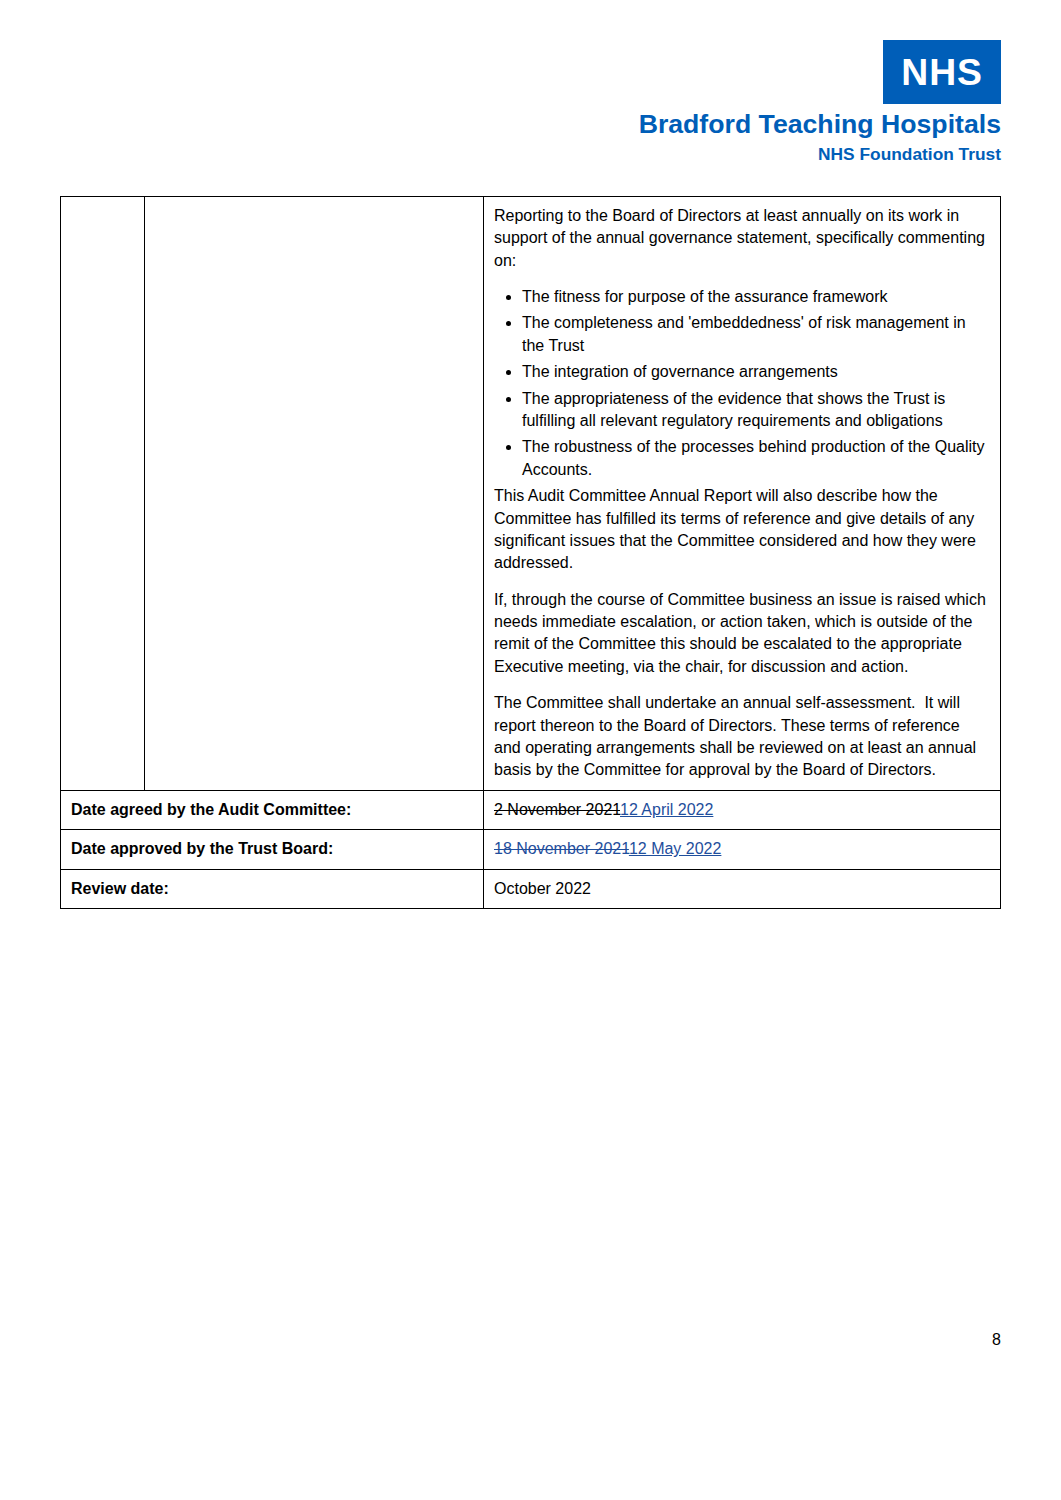NHS
Bradford Teaching Hospitals
NHS Foundation Trust
| | | Reporting to the Board of Directors at least annually on its work in support of the annual governance statement, specifically commenting on: The fitness for purpose of the assurance framework The completeness and 'embeddedness' of risk management in the Trust The integration of governance arrangements The appropriateness of the evidence that shows the Trust is fulfilling all relevant regulatory requirements and obligations The robustness of the processes behind production of the Quality Accounts. This Audit Committee Annual Report will also describe how the Committee has fulfilled its terms of reference and give details of any significant issues that the Committee considered and how they were addressed. If, through the course of Committee business an issue is raised which needs immediate escalation, or action taken, which is outside of the remit of the Committee this should be escalated to the appropriate Executive meeting, via the chair, for discussion and action. The Committee shall undertake an annual self-assessment. It will report thereon to the Board of Directors. These terms of reference and operating arrangements shall be reviewed on at least an annual basis by the Committee for approval by the Board of Directors. |
| Date agreed by the Audit Committee: | 2 November 2021 12 April 2022 |
| Date approved by the Trust Board: | 18 November 2021 12 May 2022 |
| Review date: | October 2022 |
8